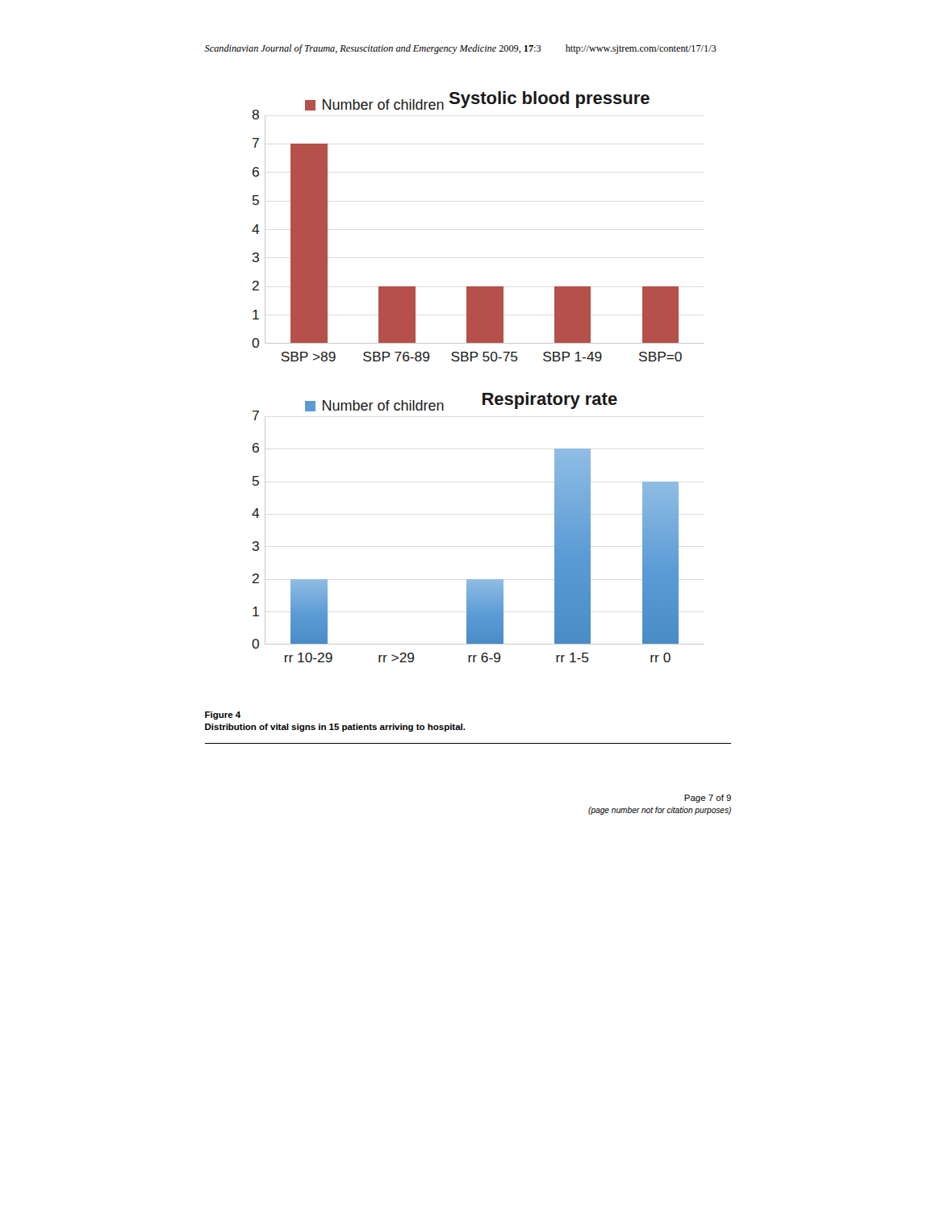Scandinavian Journal of Trauma, Resuscitation and Emergency Medicine 2009, 17:3 http://www.sjtrem.com/content/17/1/3
Number of children
Systolic blood pressure
8 7 6 5 4 3 2 1 0
SBP >89
SBP 76-89
SBP 50-75
SBP 1-49
SBP=0
Number of children
Respiratory rate
7 6 5 4 3 2 1 0
rr 10-29
rr >29
rr 6-9
rr 1-5
rr 0
Figure 4 Distribution of vital signs in 15 patients arriving to hospital.
Page 7 of 9
(page number not for citation purposes)